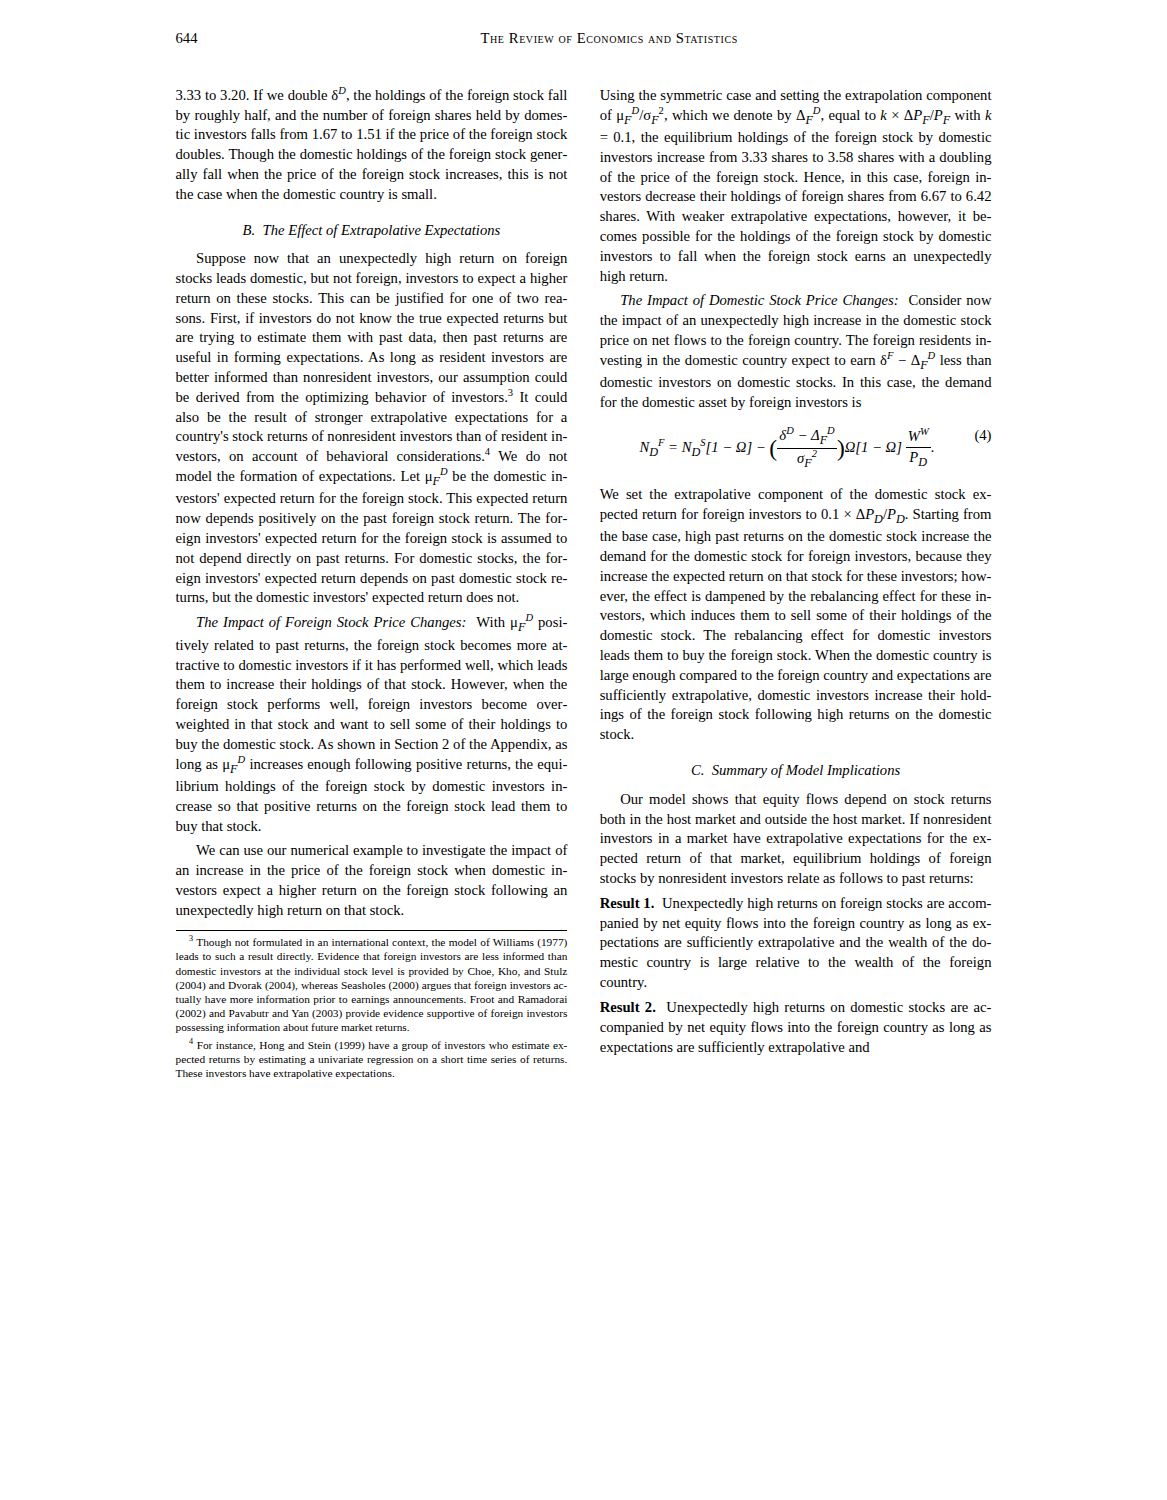644 The Review of Economics and Statistics
3.33 to 3.20. If we double δD, the holdings of the foreign stock fall by roughly half, and the number of foreign shares held by domestic investors falls from 1.67 to 1.51 if the price of the foreign stock doubles. Though the domestic holdings of the foreign stock generally fall when the price of the foreign stock increases, this is not the case when the domestic country is small.
B. The Effect of Extrapolative Expectations
Suppose now that an unexpectedly high return on foreign stocks leads domestic, but not foreign, investors to expect a higher return on these stocks. This can be justified for one of two reasons. First, if investors do not know the true expected returns but are trying to estimate them with past data, then past returns are useful in forming expectations. As long as resident investors are better informed than nonresident investors, our assumption could be derived from the optimizing behavior of investors.3 It could also be the result of stronger extrapolative expectations for a country's stock returns of nonresident investors than of resident investors, on account of behavioral considerations.4 We do not model the formation of expectations. Let μFD be the domestic investors' expected return for the foreign stock. This expected return now depends positively on the past foreign stock return. The foreign investors' expected return for the foreign stock is assumed to not depend directly on past returns. For domestic stocks, the foreign investors' expected return depends on past domestic stock returns, but the domestic investors' expected return does not.
The Impact of Foreign Stock Price Changes: With μFD positively related to past returns, the foreign stock becomes more attractive to domestic investors if it has performed well, which leads them to increase their holdings of that stock. However, when the foreign stock performs well, foreign investors become overweighted in that stock and want to sell some of their holdings to buy the domestic stock. As shown in Section 2 of the Appendix, as long as μFD increases enough following positive returns, the equilibrium holdings of the foreign stock by domestic investors increase so that positive returns on the foreign stock lead them to buy that stock.
We can use our numerical example to investigate the impact of an increase in the price of the foreign stock when domestic investors expect a higher return on the foreign stock following an unexpectedly high return on that stock.
3 Though not formulated in an international context, the model of Williams (1977) leads to such a result directly. Evidence that foreign investors are less informed than domestic investors at the individual stock level is provided by Choe, Kho, and Stulz (2004) and Dvorak (2004), whereas Seasholes (2000) argues that foreign investors actually have more information prior to earnings announcements. Froot and Ramadorai (2002) and Pavabutr and Yan (2003) provide evidence supportive of foreign investors possessing information about future market returns.
4 For instance, Hong and Stein (1999) have a group of investors who estimate expected returns by estimating a univariate regression on a short time series of returns. These investors have extrapolative expectations.
Using the symmetric case and setting the extrapolation component of μFD/σF2, which we denote by ΔFD, equal to k × ΔPF/PF with k = 0.1, the equilibrium holdings of the foreign stock by domestic investors increase from 3.33 shares to 3.58 shares with a doubling of the price of the foreign stock. Hence, in this case, foreign investors decrease their holdings of foreign shares from 6.67 to 6.42 shares. With weaker extrapolative expectations, however, it becomes possible for the holdings of the foreign stock by domestic investors to fall when the foreign stock earns an unexpectedly high return.
The Impact of Domestic Stock Price Changes: Consider now the impact of an unexpectedly high increase in the domestic stock price on net flows to the foreign country. The foreign residents investing in the domestic country expect to earn δF − ΔFD less than domestic investors on domestic stocks. In this case, the demand for the domestic asset by foreign investors is
NDF = NDS[1 − Ω] − (δD − ΔFD σF2) Ω[1 − Ω] WW PD. (4)
We set the extrapolative component of the domestic stock expected return for foreign investors to 0.1 × ΔPD/PD. Starting from the base case, high past returns on the domestic stock increase the demand for the domestic stock for foreign investors, because they increase the expected return on that stock for these investors; however, the effect is dampened by the rebalancing effect for these investors, which induces them to sell some of their holdings of the domestic stock. The rebalancing effect for domestic investors leads them to buy the foreign stock. When the domestic country is large enough compared to the foreign country and expectations are sufficiently extrapolative, domestic investors increase their holdings of the foreign stock following high returns on the domestic stock.
C. Summary of Model Implications
Our model shows that equity flows depend on stock returns both in the host market and outside the host market. If nonresident investors in a market have extrapolative expectations for the expected return of that market, equilibrium holdings of foreign stocks by nonresident investors relate as follows to past returns:
Result 1. Unexpectedly high returns on foreign stocks are accompanied by net equity flows into the foreign country as long as expectations are sufficiently extrapolative and the wealth of the domestic country is large relative to the wealth of the foreign country.
Result 2. Unexpectedly high returns on domestic stocks are accompanied by net equity flows into the foreign country as long as expectations are sufficiently extrapolative and